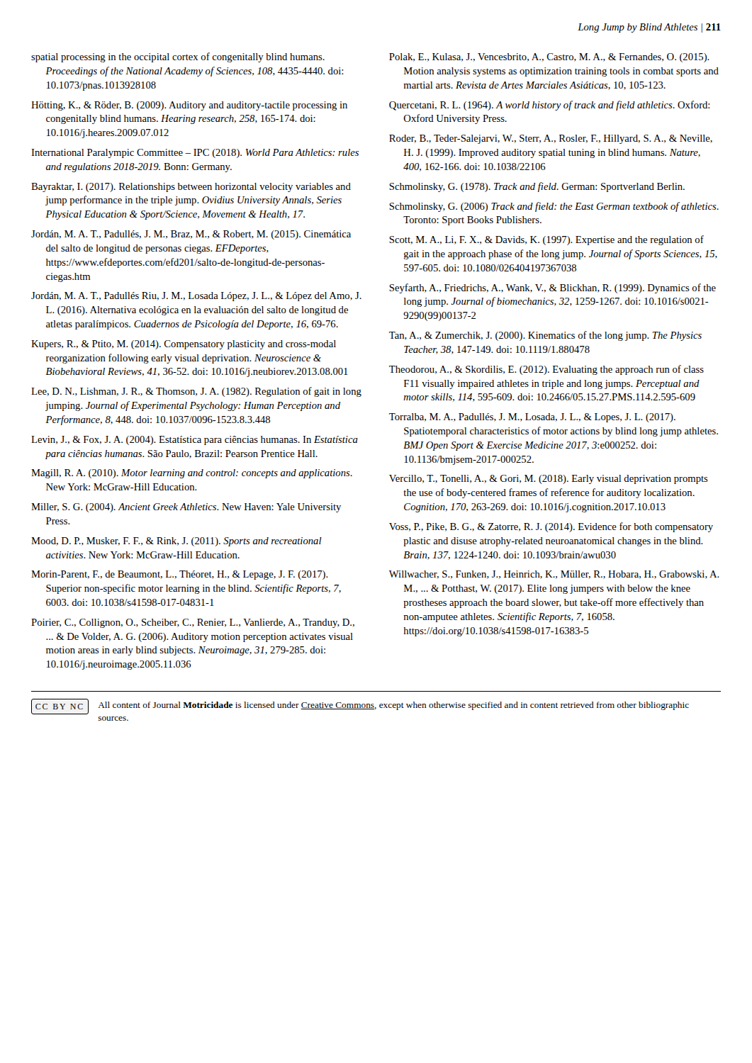Long Jump by Blind Athletes | 211
spatial processing in the occipital cortex of congenitally blind humans. Proceedings of the National Academy of Sciences, 108, 4435-4440. doi: 10.1073/pnas.1013928108
Hötting, K., & Röder, B. (2009). Auditory and auditory-tactile processing in congenitally blind humans. Hearing research, 258, 165-174. doi: 10.1016/j.heares.2009.07.012
International Paralympic Committee – IPC (2018). World Para Athletics: rules and regulations 2018-2019. Bonn: Germany.
Bayraktar, I. (2017). Relationships between horizontal velocity variables and jump performance in the triple jump. Ovidius University Annals, Series Physical Education & Sport/Science, Movement & Health, 17.
Jordán, M. A. T., Padullés, J. M., Braz, M., & Robert, M. (2015). Cinemática del salto de longitud de personas ciegas. EFDeportes, https://www.efdeportes.com/efd201/salto-de-longitud-de-personas-ciegas.htm
Jordán, M. A. T., Padullés Riu, J. M., Losada López, J. L., & López del Amo, J. L. (2016). Alternativa ecológica en la evaluación del salto de longitud de atletas paralímpicos. Cuadernos de Psicología del Deporte, 16, 69-76.
Kupers, R., & Ptito, M. (2014). Compensatory plasticity and cross-modal reorganization following early visual deprivation. Neuroscience & Biobehavioral Reviews, 41, 36-52. doi: 10.1016/j.neubiorev.2013.08.001
Lee, D. N., Lishman, J. R., & Thomson, J. A. (1982). Regulation of gait in long jumping. Journal of Experimental Psychology: Human Perception and Performance, 8, 448. doi: 10.1037/0096-1523.8.3.448
Levin, J., & Fox, J. A. (2004). Estatística para ciências humanas. In Estatística para ciências humanas. São Paulo, Brazil: Pearson Prentice Hall.
Magill, R. A. (2010). Motor learning and control: concepts and applications. New York: McGraw-Hill Education.
Miller, S. G. (2004). Ancient Greek Athletics. New Haven: Yale University Press.
Mood, D. P., Musker, F. F., & Rink, J. (2011). Sports and recreational activities. New York: McGraw-Hill Education.
Morin-Parent, F., de Beaumont, L., Théoret, H., & Lepage, J. F. (2017). Superior non-specific motor learning in the blind. Scientific Reports, 7, 6003. doi: 10.1038/s41598-017-04831-1
Poirier, C., Collignon, O., Scheiber, C., Renier, L., Vanlierde, A., Tranduy, D., ... & De Volder, A. G. (2006). Auditory motion perception activates visual motion areas in early blind subjects. Neuroimage, 31, 279-285. doi: 10.1016/j.neuroimage.2005.11.036
Polak, E., Kulasa, J., Vencesbrito, A., Castro, M. A., & Fernandes, O. (2015). Motion analysis systems as optimization training tools in combat sports and martial arts. Revista de Artes Marciales Asiáticas, 10, 105-123.
Quercetani, R. L. (1964). A world history of track and field athletics. Oxford: Oxford University Press.
Roder, B., Teder-Salejarvi, W., Sterr, A., Rosler, F., Hillyard, S. A., & Neville, H. J. (1999). Improved auditory spatial tuning in blind humans. Nature, 400, 162-166. doi: 10.1038/22106
Schmolinsky, G. (1978). Track and field. German: Sportverland Berlin.
Schmolinsky, G. (2006) Track and field: the East German textbook of athletics. Toronto: Sport Books Publishers.
Scott, M. A., Li, F. X., & Davids, K. (1997). Expertise and the regulation of gait in the approach phase of the long jump. Journal of Sports Sciences, 15, 597-605. doi: 10.1080/026404197367038
Seyfarth, A., Friedrichs, A., Wank, V., & Blickhan, R. (1999). Dynamics of the long jump. Journal of biomechanics, 32, 1259-1267. doi: 10.1016/s0021-9290(99)00137-2
Tan, A., & Zumerchik, J. (2000). Kinematics of the long jump. The Physics Teacher, 38, 147-149. doi: 10.1119/1.880478
Theodorou, A., & Skordilis, E. (2012). Evaluating the approach run of class F11 visually impaired athletes in triple and long jumps. Perceptual and motor skills, 114, 595-609. doi: 10.2466/05.15.27.PMS.114.2.595-609
Torralba, M. A., Padullés, J. M., Losada, J. L., & Lopes, J. L. (2017). Spatiotemporal characteristics of motor actions by blind long jump athletes. BMJ Open Sport & Exercise Medicine 2017, 3:e000252. doi: 10.1136/bmjsem-2017-000252.
Vercillo, T., Tonelli, A., & Gori, M. (2018). Early visual deprivation prompts the use of body-centered frames of reference for auditory localization. Cognition, 170, 263-269. doi: 10.1016/j.cognition.2017.10.013
Voss, P., Pike, B. G., & Zatorre, R. J. (2014). Evidence for both compensatory plastic and disuse atrophy-related neuroanatomical changes in the blind. Brain, 137, 1224-1240. doi: 10.1093/brain/awu030
Willwacher, S., Funken, J., Heinrich, K., Müller, R., Hobara, H., Grabowski, A. M., ... & Potthast, W. (2017). Elite long jumpers with below the knee prostheses approach the board slower, but take-off more effectively than non-amputee athletes. Scientific Reports, 7, 16058. https://doi.org/10.1038/s41598-017-16383-5
CC BY NC
All content of Journal Motricidade is licensed under Creative Commons, except when otherwise specified and in content retrieved from other bibliographic sources.